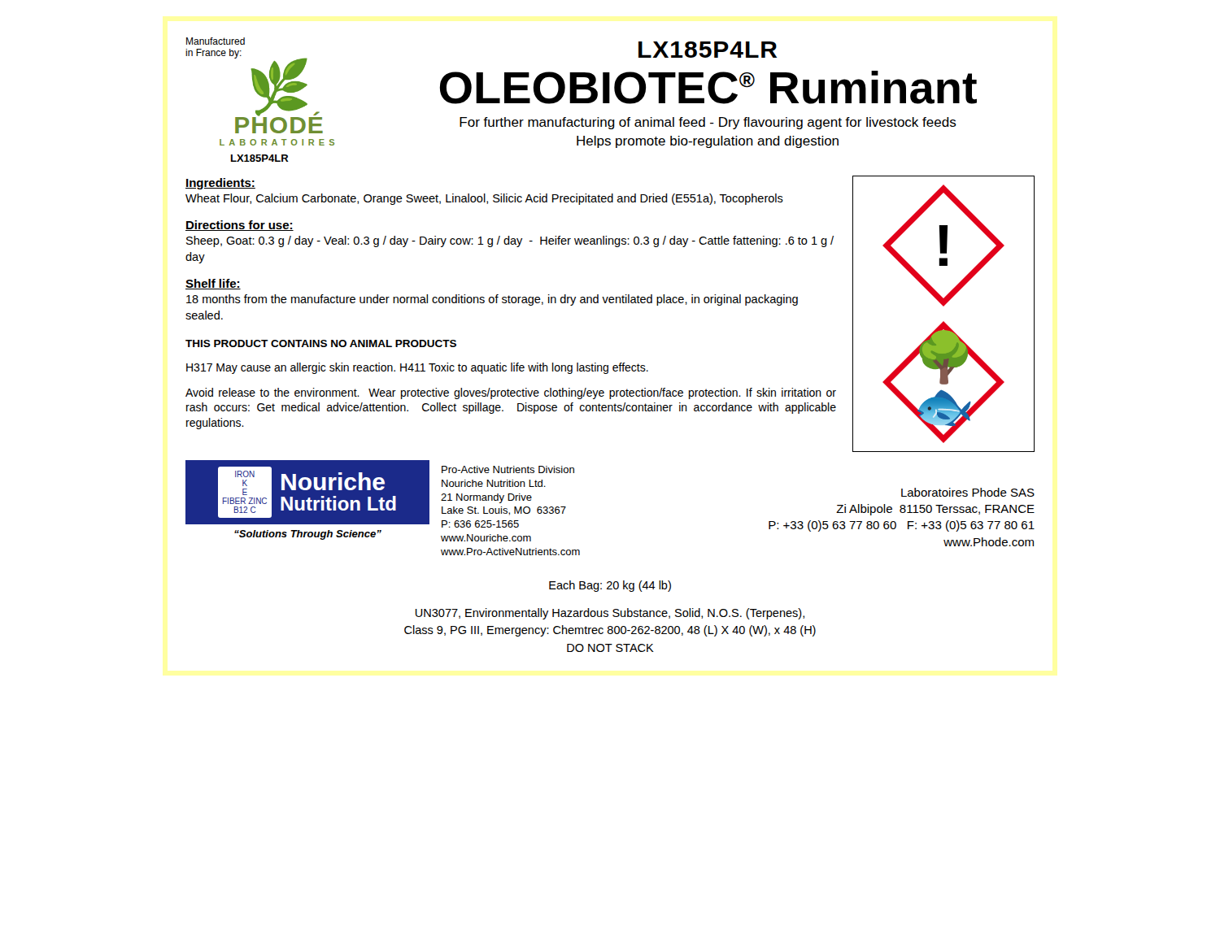Manufactured
in France by:
🌿
PHODÉ
LABORATOIRES
LX185P4LR
LX185P4LR
OLEOBIOTEC® Ruminant
For further manufacturing of animal feed - Dry flavouring agent for livestock feeds
Helps promote bio-regulation and digestion
Ingredients:
Wheat Flour, Calcium Carbonate, Orange Sweet, Linalool, Silicic Acid Precipitated and Dried (E551a), Tocopherols
Directions for use:
Sheep, Goat: 0.3 g / day - Veal: 0.3 g / day - Dairy cow: 1 g / day - Heifer weanlings: 0.3 g / day - Cattle fattening: .6 to 1 g / day
Shelf life:
18 months from the manufacture under normal conditions of storage, in dry and ventilated place, in original packaging sealed.
THIS PRODUCT CONTAINS NO ANIMAL PRODUCTS
H317 May cause an allergic skin reaction. H411 Toxic to aquatic life with long lasting effects.
Avoid release to the environment. Wear protective gloves/protective clothing/eye protection/face protection. If skin irritation or rash occurs: Get medical advice/attention. Collect spillage. Dispose of contents/container in accordance with applicable regulations.
!
🌳🐟
IRON
K
E
FIBER ZINC
B12 C Nouriche
Nutrition Ltd
“Solutions Through Science”
Pro-Active Nutrients Division
Nouriche Nutrition Ltd.
21 Normandy Drive
Lake St. Louis, MO 63367
P: 636 625-1565
www.Nouriche.com
www.Pro-ActiveNutrients.com
Laboratoires Phode SAS
Zi Albipole 81150 Terssac, FRANCE
P: +33 (0)5 63 77 80 60 F: +33 (0)5 63 77 80 61
www.Phode.com
Each Bag: 20 kg (44 lb)
UN3077, Environmentally Hazardous Substance, Solid, N.O.S. (Terpenes),
Class 9, PG III, Emergency: Chemtrec 800-262-8200, 48 (L) X 40 (W), x 48 (H)
DO NOT STACK